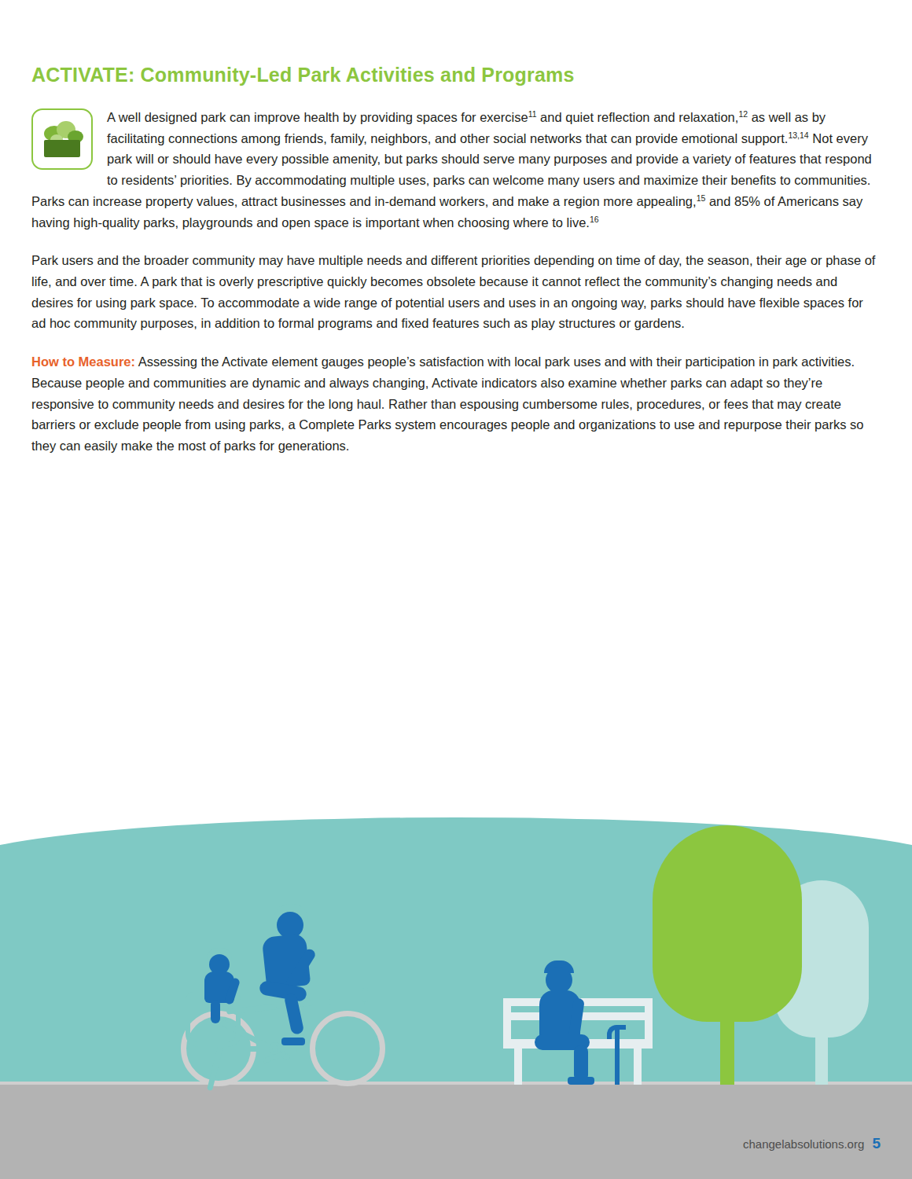ACTIVATE: Community-Led Park Activities and Programs
A well designed park can improve health by providing spaces for exercise11 and quiet reflection and relaxation,12 as well as by facilitating connections among friends, family, neighbors, and other social networks that can provide emotional support.13,14 Not every park will or should have every possible amenity, but parks should serve many purposes and provide a variety of features that respond to residents’ priorities. By accommodating multiple uses, parks can welcome many users and maximize their benefits to communities. Parks can increase property values, attract businesses and in-demand workers, and make a region more appealing,15 and 85% of Americans say having high-quality parks, playgrounds and open space is important when choosing where to live.16
Park users and the broader community may have multiple needs and different priorities depending on time of day, the season, their age or phase of life, and over time. A park that is overly prescriptive quickly becomes obsolete because it cannot reflect the community’s changing needs and desires for using park space. To accommodate a wide range of potential users and uses in an ongoing way, parks should have flexible spaces for ad hoc community purposes, in addition to formal programs and fixed features such as play structures or gardens.
How to Measure: Assessing the Activate element gauges people’s satisfaction with local park uses and with their participation in park activities. Because people and communities are dynamic and always changing, Activate indicators also examine whether parks can adapt so they’re responsive to community needs and desires for the long haul. Rather than espousing cumbersome rules, procedures, or fees that may create barriers or exclude people from using parks, a Complete Parks system encourages people and organizations to use and repurpose their parks so they can easily make the most of parks for generations.
changelabsolutions.org 5